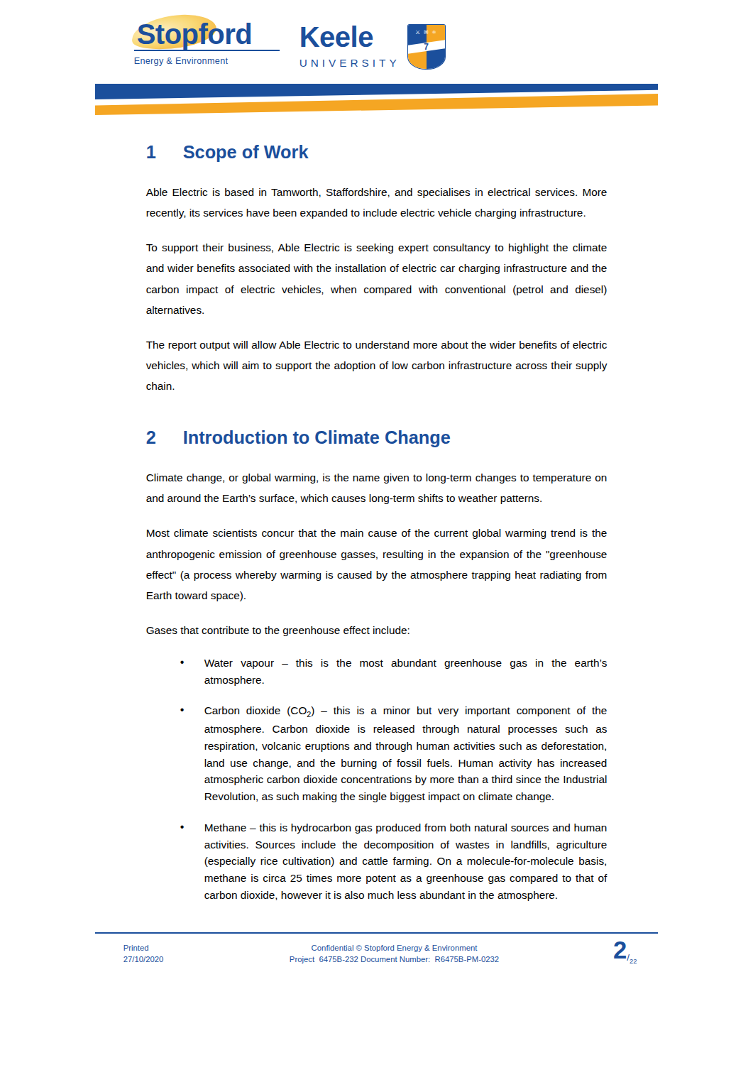Stopford
Energy & Environment
Keele
UNIVERSITY
⚔ ✉ ⚛
7
1 Scope of Work
Able Electric is based in Tamworth, Staffordshire, and specialises in electrical services. More recently, its services have been expanded to include electric vehicle charging infrastructure.
To support their business, Able Electric is seeking expert consultancy to highlight the climate and wider benefits associated with the installation of electric car charging infrastructure and the carbon impact of electric vehicles, when compared with conventional (petrol and diesel) alternatives.
The report output will allow Able Electric to understand more about the wider benefits of electric vehicles, which will aim to support the adoption of low carbon infrastructure across their supply chain.
2 Introduction to Climate Change
Climate change, or global warming, is the name given to long-term changes to temperature on and around the Earth’s surface, which causes long-term shifts to weather patterns.
Most climate scientists concur that the main cause of the current global warming trend is the anthropogenic emission of greenhouse gasses, resulting in the expansion of the "greenhouse effect" (a process whereby warming is caused by the atmosphere trapping heat radiating from Earth toward space).
Gases that contribute to the greenhouse effect include:
Water vapour – this is the most abundant greenhouse gas in the earth’s atmosphere.
Carbon dioxide (CO2) – this is a minor but very important component of the atmosphere. Carbon dioxide is released through natural processes such as respiration, volcanic eruptions and through human activities such as deforestation, land use change, and the burning of fossil fuels. Human activity has increased atmospheric carbon dioxide concentrations by more than a third since the Industrial Revolution, as such making the single biggest impact on climate change.
Methane – this is hydrocarbon gas produced from both natural sources and human activities. Sources include the decomposition of wastes in landfills, agriculture (especially rice cultivation) and cattle farming. On a molecule-for-molecule basis, methane is circa 25 times more potent as a greenhouse gas compared to that of carbon dioxide, however it is also much less abundant in the atmosphere.
Printed
27/10/2020
Confidential © Stopford Energy & Environment
Project 6475B-232 Document Number: R6475B-PM-0232
2/22